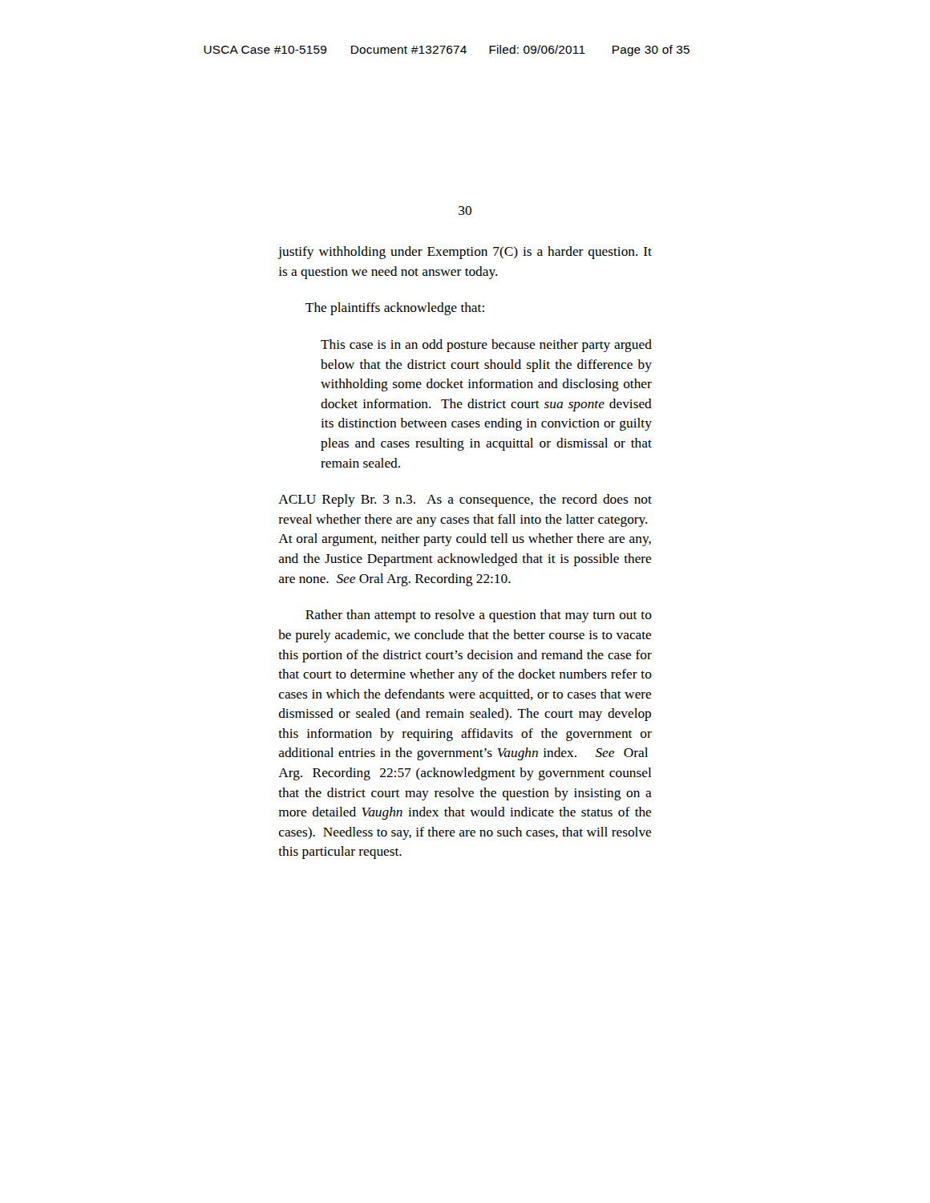USCA Case #10-5159 Document #1327674 Filed: 09/06/2011 Page 30 of 35
30
justify withholding under Exemption 7(C) is a harder question. It is a question we need not answer today.
The plaintiffs acknowledge that:
This case is in an odd posture because neither party argued below that the district court should split the difference by withholding some docket information and disclosing other docket information. The district court sua sponte devised its distinction between cases ending in conviction or guilty pleas and cases resulting in acquittal or dismissal or that remain sealed.
ACLU Reply Br. 3 n.3. As a consequence, the record does not reveal whether there are any cases that fall into the latter category. At oral argument, neither party could tell us whether there are any, and the Justice Department acknowledged that it is possible there are none. See Oral Arg. Recording 22:10.
Rather than attempt to resolve a question that may turn out to be purely academic, we conclude that the better course is to vacate this portion of the district court’s decision and remand the case for that court to determine whether any of the docket numbers refer to cases in which the defendants were acquitted, or to cases that were dismissed or sealed (and remain sealed). The court may develop this information by requiring affidavits of the government or additional entries in the government’s Vaughn index. See Oral Arg. Recording 22:57 (acknowledgment by government counsel that the district court may resolve the question by insisting on a more detailed Vaughn index that would indicate the status of the cases). Needless to say, if there are no such cases, that will resolve this particular request.